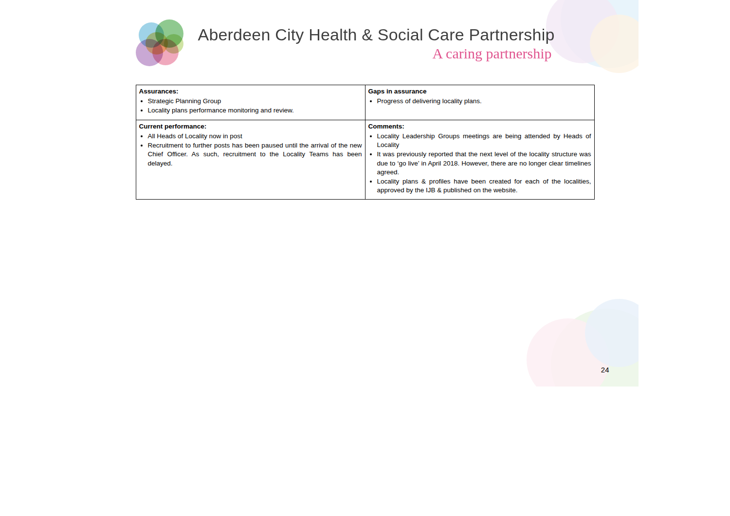Aberdeen City Health & Social Care Partnership
A caring partnership
| Assurances: Strategic Planning Group Locality plans performance monitoring and review. | Gaps in assurance Progress of delivering locality plans. |
| Current performance: All Heads of Locality now in post Recruitment to further posts has been paused until the arrival of the new Chief Officer. As such, recruitment to the Locality Teams has been delayed. | Comments: Locality Leadership Groups meetings are being attended by Heads of Locality It was previously reported that the next level of the locality structure was due to ‘go live’ in April 2018. However, there are no longer clear timelines agreed. Locality plans & profiles have been created for each of the localities, approved by the IJB & published on the website. |
24